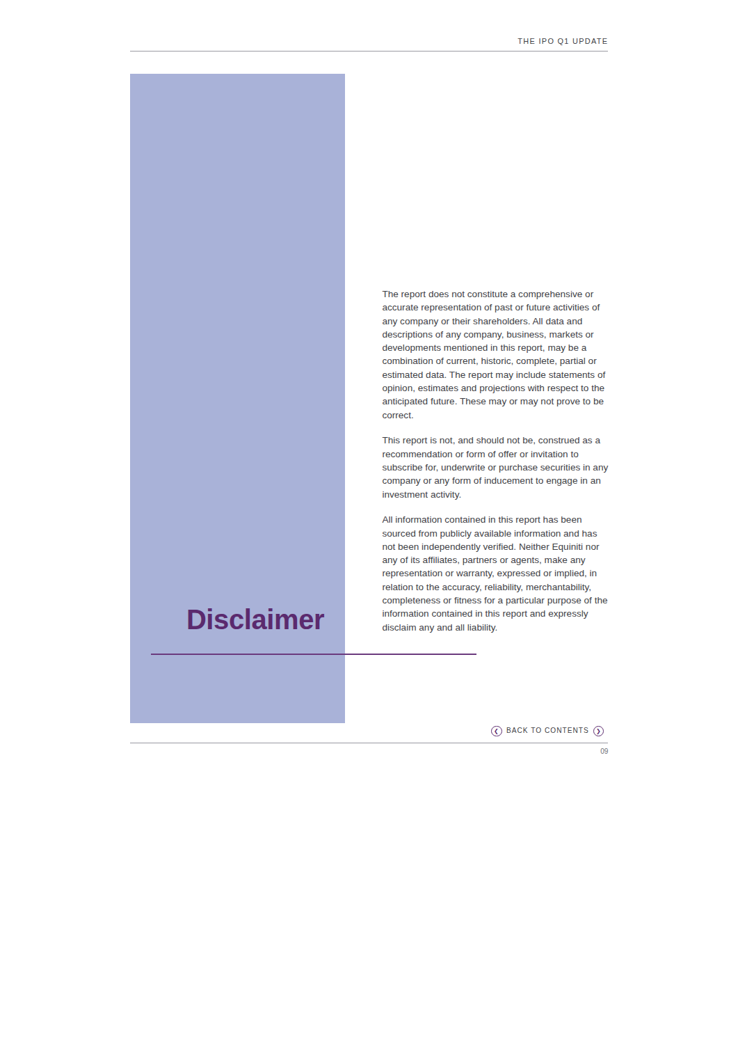The IPO Q1 Update
Disclaimer
The report does not constitute a comprehensive or accurate representation of past or future activities of any company or their shareholders. All data and descriptions of any company, business, markets or developments mentioned in this report, may be a combination of current, historic, complete, partial or estimated data. The report may include statements of opinion, estimates and projections with respect to the anticipated future. These may or may not prove to be correct.
This report is not, and should not be, construed as a recommendation or form of offer or invitation to subscribe for, underwrite or purchase securities in any company or any form of inducement to engage in an investment activity.
All information contained in this report has been sourced from publicly available information and has not been independently verified. Neither Equiniti nor any of its affiliates, partners or agents, make any representation or warranty, expressed or implied, in relation to the accuracy, reliability, merchantability, completeness or fitness for a particular purpose of the information contained in this report and expressly disclaim any and all liability.
❮Back to contents❯
09